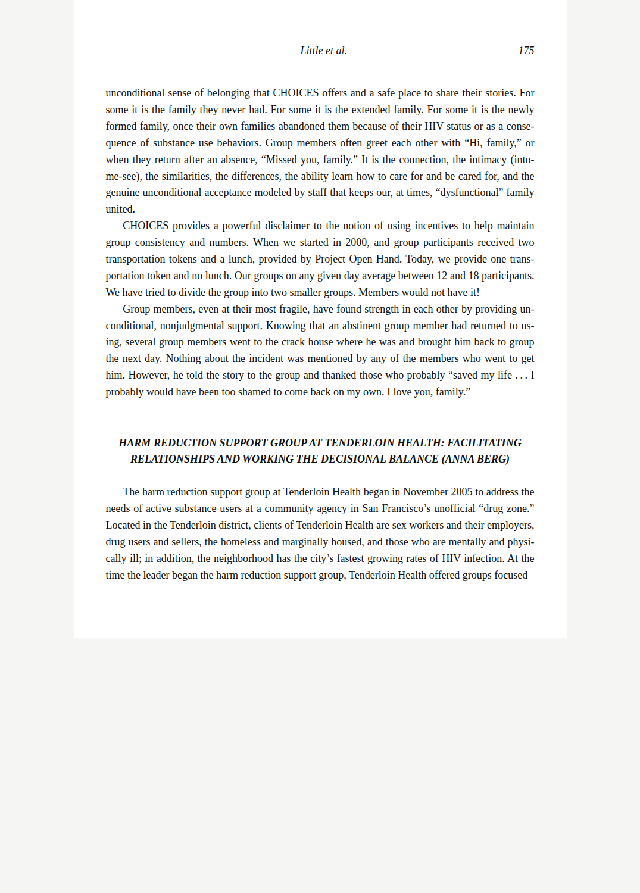Little et al. 175
unconditional sense of belonging that CHOICES offers and a safe place to share their stories. For some it is the family they never had. For some it is the extended family. For some it is the newly formed family, once their own families abandoned them because of their HIV status or as a consequence of substance use behaviors. Group members often greet each other with “Hi, family,” or when they return after an absence, “Missed you, family.” It is the connection, the intimacy (into-me-see), the similarities, the differences, the ability learn how to care for and be cared for, and the genuine unconditional acceptance modeled by staff that keeps our, at times, “dysfunctional” family united.
CHOICES provides a powerful disclaimer to the notion of using incentives to help maintain group consistency and numbers. When we started in 2000, and group participants received two transportation tokens and a lunch, provided by Project Open Hand. Today, we provide one transportation token and no lunch. Our groups on any given day average between 12 and 18 participants. We have tried to divide the group into two smaller groups. Members would not have it!
Group members, even at their most fragile, have found strength in each other by providing unconditional, nonjudgmental support. Knowing that an abstinent group member had returned to using, several group members went to the crack house where he was and brought him back to group the next day. Nothing about the incident was mentioned by any of the members who went to get him. However, he told the story to the group and thanked those who probably “saved my life . . . I probably would have been too shamed to come back on my own. I love you, family.”
Harm Reduction Support Group at Tenderloin Health: Facilitating Relationships and Working the Decisional Balance (Anna Berg)
The harm reduction support group at Tenderloin Health began in November 2005 to address the needs of active substance users at a community agency in San Francisco’s unofficial “drug zone.” Located in the Tenderloin district, clients of Tenderloin Health are sex workers and their employers, drug users and sellers, the homeless and marginally housed, and those who are mentally and physically ill; in addition, the neighborhood has the city’s fastest growing rates of HIV infection. At the time the leader began the harm reduction support group, Tenderloin Health offered groups focused